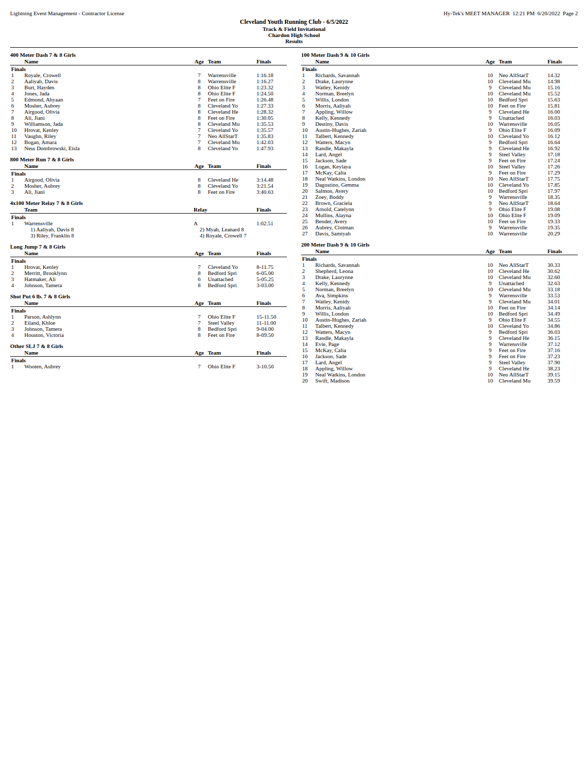Lightning Event Management - Contractor License
Hy-Tek's MEET MANAGER 12:21 PM 6/20/2022 Page 2
Cleveland Youth Running Club - 6/5/2022
Track & Field Invitational
Chardon High School
Results
400 Meter Dash 7 & 8 Girls
| | Name | Age | Team | Finals |
| --- | --- | --- | --- | --- |
| Finals |
| 1 | Royale, Crowell | 7 | Warrensville | 1:16.18 |
| 2 | Aaliyah, Davis | 8 | Warrensville | 1:16.27 |
| 3 | Burt, Hayden | 8 | Ohio Elite F | 1:23.32 |
| 4 | Jones, Jada | 8 | Ohio Elite F | 1:24.50 |
| 5 | Edmond, Ahyaan | 7 | Feet on Fire | 1:26.48 |
| 6 | Mosher, Aubrey | 8 | Cleveland Yo | 1:27.33 |
| 7 | Airgood, Olivia | 8 | Cleveland He | 1:28.32 |
| 8 | Ali, Jiani | 8 | Feet on Fire | 1:30.05 |
| 9 | Williamson, Jada | 8 | Cleveland Mu | 1:35.53 |
| 10 | Hrovat, Kenley | 7 | Cleveland Yo | 1:35.57 |
| 11 | Vaughn, Riley | 7 | Neo AllStarT | 1:35.83 |
| 12 | Bogan, Amara | 7 | Cleveland Mu | 1:42.03 |
| 13 | Ness Dombrowski, Eisla | 8 | Cleveland Yo | 1:47.93 |
800 Meter Run 7 & 8 Girls
| | Name | Age | Team | Finals |
| --- | --- | --- | --- | --- |
| Finals |
| 1 | Airgood, Olivia | 8 | Cleveland He | 3:14.48 |
| 2 | Mosher, Aubrey | 8 | Cleveland Yo | 3:21.54 |
| 3 | Ali, Jiani | 8 | Feet on Fire | 3:40.63 |
4x100 Meter Relay 7 & 8 Girls
| | Team | Relay | Finals |
| --- | --- | --- | --- |
| Finals |
| 1 | Warrensville | A | 1:02.51 |
| | 1) Aaliyah, Davis 8 | 2) Myah, Leanard 8 |
| | 3) Riley, Franklin 8 | 4) Royale, Crowell 7 |
Long Jump 7 & 8 Girls
| | Name | Age | Team | Finals |
| --- | --- | --- | --- | --- |
| Finals |
| 1 | Hrovat, Kenley | 7 | Cleveland Yo | 8-11.75 |
| 2 | Merritt, Brooklynn | 8 | Bedford Spri | 6-05.00 |
| 3 | Hatmaker, Ali | 6 | Unattached | 5-05.25 |
| 4 | Johnson, Tamera | 8 | Bedford Spri | 3-03.00 |
Shot Put 6 lb. 7 & 8 Girls
| | Name | Age | Team | Finals |
| --- | --- | --- | --- | --- |
| Finals |
| 1 | Parson, Ashlynn | 7 | Ohio Elite F | 15-11.50 |
| 2 | Eiland, Khloe | 7 | Steel Valley | 11-11.00 |
| 3 | Johnson, Tamera | 8 | Bedford Spri | 9-04.00 |
| 4 | Houston, Victoria | 8 | Feet on Fire | 8-09.50 |
Other SLJ 7 & 8 Girls
| | Name | Age | Team | Finals |
| --- | --- | --- | --- | --- |
| Finals |
| 1 | Wooten, Aubrey | 7 | Ohio Elite F | 3-10.50 |
100 Meter Dash 9 & 10 Girls
| | Name | Age | Team | Finals |
| --- | --- | --- | --- | --- |
| Finals |
| 1 | Richards, Savannah | 10 | Neo AllStarT | 14.32 |
| 2 | Drake, Laurynne | 10 | Cleveland Mu | 14.98 |
| 3 | Watley, Kenidy | 9 | Cleveland Mu | 15.16 |
| 4 | Norman, Breelyn | 10 | Cleveland Mu | 15.52 |
| 5 | Willis, London | 10 | Bedford Spri | 15.63 |
| 6 | Morris, Aaliyah | 10 | Feet on Fire | 15.81 |
| 7 | Appling, Willow | 9 | Cleveland He | 16.00 |
| 8 | Kelly, Kennedy | 9 | Unattached | 16.03 |
| 9 | Destiny, Davis | 10 | Warrensville | 16.05 |
| 10 | Austin-Hughes, Zariah | 9 | Ohio Elite F | 16.09 |
| 11 | Talbert, Kennedy | 10 | Cleveland Yo | 16.12 |
| 12 | Watters, Macyn | 9 | Bedford Spri | 16.64 |
| 13 | Randle, Makayla | 9 | Cleveland He | 16.92 |
| 14 | Lard, Angel | 9 | Steel Valley | 17.18 |
| 15 | Jackson, Sade | 9 | Feet on Fire | 17.24 |
| 16 | Logan, Keylaya | 10 | Steel Valley | 17.26 |
| 17 | McKay, Calia | 9 | Feet on Fire | 17.29 |
| 18 | Neal Watkins, London | 10 | Neo AllStarT | 17.75 |
| 19 | Dagostino, Gemma | 10 | Cleveland Yo | 17.85 |
| 20 | Salmon, Avery | 10 | Bedford Spri | 17.97 |
| 21 | Zoey, Boddy | 9 | Warrensville | 18.35 |
| 22 | Brown, Graciela | 9 | Neo AllStarT | 18.64 |
| 23 | Arnold, Catelynn | 9 | Ohio Elite F | 19.08 |
| 24 | Mullins, Alayna | 10 | Ohio Elite F | 19.09 |
| 25 | Bender, Avery | 10 | Feet on Fire | 19.33 |
| 26 | Aubrey, Clotman | 9 | Warrensville | 19.35 |
| 27 | Davis, Samiyah | 10 | Warrensville | 20.29 |
200 Meter Dash 9 & 10 Girls
| | Name | Age | Team | Finals |
| --- | --- | --- | --- | --- |
| Finals |
| 1 | Richards, Savannah | 10 | Neo AllStarT | 30.33 |
| 2 | Shepherd, Leona | 10 | Cleveland He | 30.62 |
| 3 | Drake, Laurynne | 10 | Cleveland Mu | 32.60 |
| 4 | Kelly, Kennedy | 9 | Unattached | 32.63 |
| 5 | Norman, Breelyn | 10 | Cleveland Mu | 33.18 |
| 6 | Ava, Simpkins | 9 | Warrensville | 33.53 |
| 7 | Watley, Kenidy | 9 | Cleveland Mu | 34.01 |
| 8 | Morris, Aaliyah | 10 | Feet on Fire | 34.14 |
| 9 | Willis, London | 10 | Bedford Spri | 34.49 |
| 10 | Austin-Hughes, Zariah | 9 | Ohio Elite F | 34.55 |
| 11 | Talbert, Kennedy | 10 | Cleveland Yo | 34.86 |
| 12 | Watters, Macyn | 9 | Bedford Spri | 36.03 |
| 13 | Randle, Makayla | 9 | Cleveland He | 36.15 |
| 14 | Evie, Page | 9 | Warrensville | 37.12 |
| 15 | McKay, Calia | 9 | Feet on Fire | 37.16 |
| 16 | Jackson, Sade | 9 | Feet on Fire | 37.23 |
| 17 | Lard, Angel | 9 | Steel Valley | 37.90 |
| 18 | Appling, Willow | 9 | Cleveland He | 38.23 |
| 19 | Neal Watkins, London | 10 | Neo AllStarT | 39.15 |
| 20 | Swift, Madison | 10 | Cleveland Mu | 39.59 |